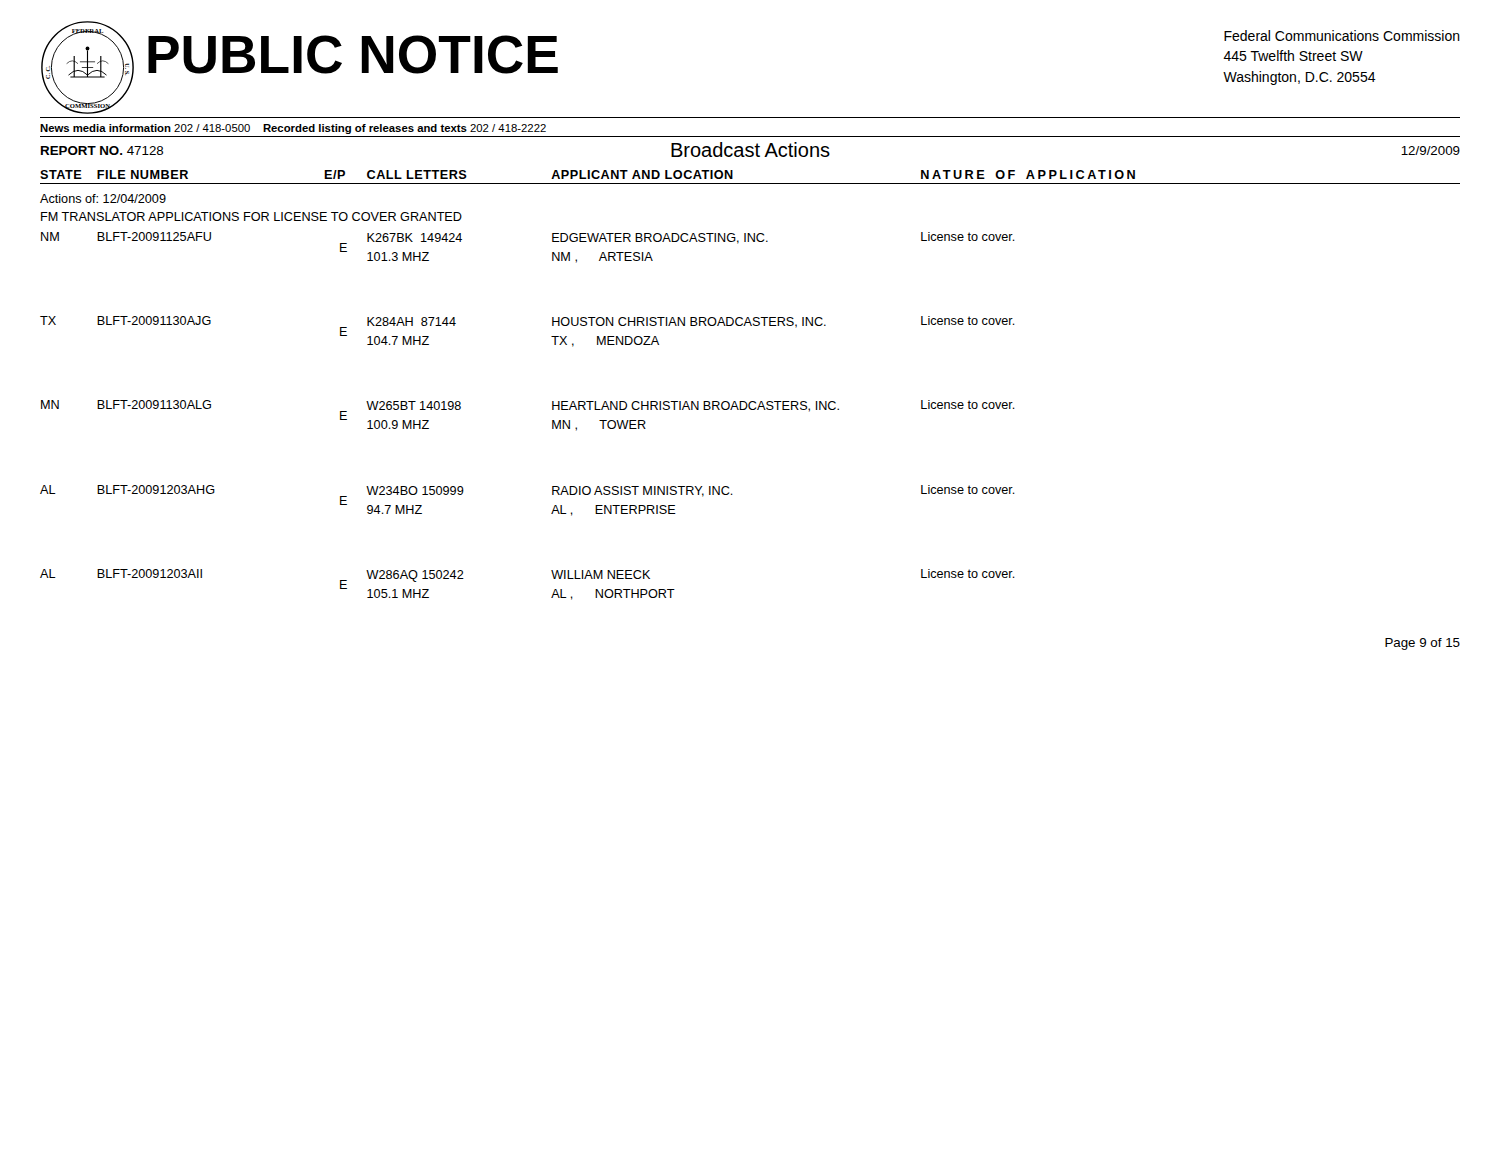FEDERAL COMMISSION C. C. U. S.
PUBLIC NOTICE
Federal Communications Commission
445 Twelfth Street SW
Washington, D.C. 20554
News media information 202 / 418-0500 Recorded listing of releases and texts 202 / 418-2222
REPORT NO. 47128
Broadcast Actions
12/9/2009
| STATE | FILE NUMBER | E/P | CALL LETTERS | APPLICANT AND LOCATION | NATURE OF APPLICATION |
| --- | --- | --- | --- | --- | --- |
| Actions of: 12/04/2009 |
| FM TRANSLATOR APPLICATIONS FOR LICENSE TO COVER GRANTED |
| NM | BLFT-20091125AFU | E | K267BK 149424 101.3 MHZ | EDGEWATER BROADCASTING, INC. NM , ARTESIA | License to cover. |
| TX | BLFT-20091130AJG | E | K284AH 87144 104.7 MHZ | HOUSTON CHRISTIAN BROADCASTERS, INC. TX , MENDOZA | License to cover. |
| MN | BLFT-20091130ALG | E | W265BT 140198 100.9 MHZ | HEARTLAND CHRISTIAN BROADCASTERS, INC. MN , TOWER | License to cover. |
| AL | BLFT-20091203AHG | E | W234BO 150999 94.7 MHZ | RADIO ASSIST MINISTRY, INC. AL , ENTERPRISE | License to cover. |
| AL | BLFT-20091203AII | E | W286AQ 150242 105.1 MHZ | WILLIAM NEECK AL , NORTHPORT | License to cover. |
Page 9 of 15